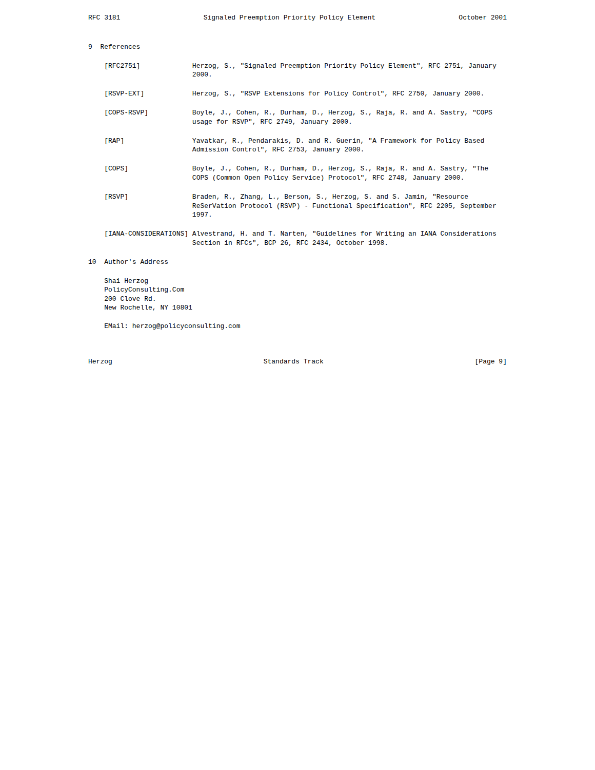RFC 3181 Signaled Preemption Priority Policy Element October 2001
9 References
[RFC2751]
Herzog, S., "Signaled Preemption Priority Policy Element", RFC 2751, January 2000.
[RSVP-EXT]
Herzog, S., "RSVP Extensions for Policy Control", RFC 2750, January 2000.
[COPS-RSVP]
Boyle, J., Cohen, R., Durham, D., Herzog, S., Raja, R. and A. Sastry, "COPS usage for RSVP", RFC 2749, January 2000.
[RAP]
Yavatkar, R., Pendarakis, D. and R. Guerin, "A Framework for Policy Based Admission Control", RFC 2753, January 2000.
[COPS]
Boyle, J., Cohen, R., Durham, D., Herzog, S., Raja, R. and A. Sastry, "The COPS (Common Open Policy Service) Protocol", RFC 2748, January 2000.
[RSVP]
Braden, R., Zhang, L., Berson, S., Herzog, S. and S. Jamin, "Resource ReSerVation Protocol (RSVP) - Functional Specification", RFC 2205, September 1997.
[IANA-CONSIDERATIONS]
Alvestrand, H. and T. Narten, "Guidelines for Writing an IANA Considerations Section in RFCs", BCP 26, RFC 2434, October 1998.
10 Author's Address
Shai Herzog
PolicyConsulting.Com
200 Clove Rd.
New Rochelle, NY 10801
EMail: herzog@policyconsulting.com
Herzog Standards Track [Page 9]